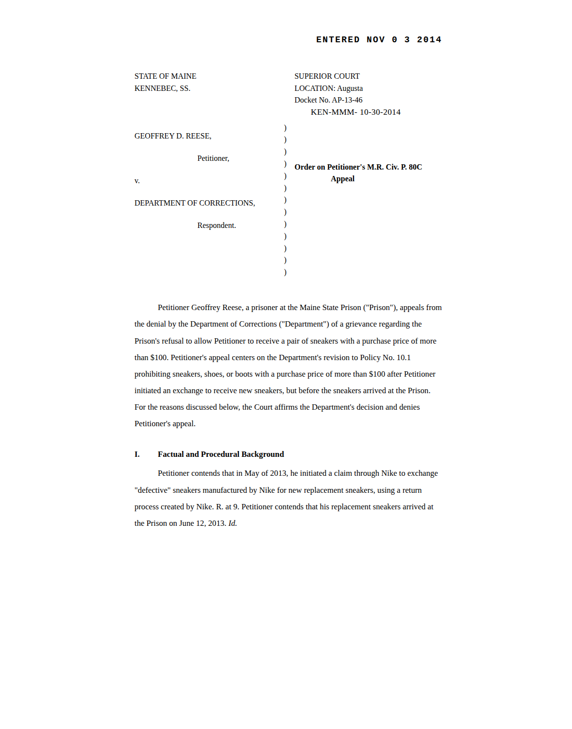ENTERED NOV 0 3 2014
| STATE OF MAINE KENNEBEC, SS. | | SUPERIOR COURT LOCATION: Augusta Docket No. AP-13-46 KEN-MMM- 10-30-2014 |
| GEOFFREY D. REESE, Petitioner, v. DEPARTMENT OF CORRECTIONS, Respondent. | ) ) ) ) ) ) ) ) ) ) ) ) ) | Order on Petitioner's M.R. Civ. P. 80C Appeal |
Petitioner Geoffrey Reese, a prisoner at the Maine State Prison ("Prison"), appeals from the denial by the Department of Corrections ("Department") of a grievance regarding the Prison's refusal to allow Petitioner to receive a pair of sneakers with a purchase price of more than $100. Petitioner's appeal centers on the Department's revision to Policy No. 10.1 prohibiting sneakers, shoes, or boots with a purchase price of more than $100 after Petitioner initiated an exchange to receive new sneakers, but before the sneakers arrived at the Prison. For the reasons discussed below, the Court affirms the Department's decision and denies Petitioner's appeal.
I. Factual and Procedural Background
Petitioner contends that in May of 2013, he initiated a claim through Nike to exchange "defective" sneakers manufactured by Nike for new replacement sneakers, using a return process created by Nike. R. at 9. Petitioner contends that his replacement sneakers arrived at the Prison on June 12, 2013. Id.